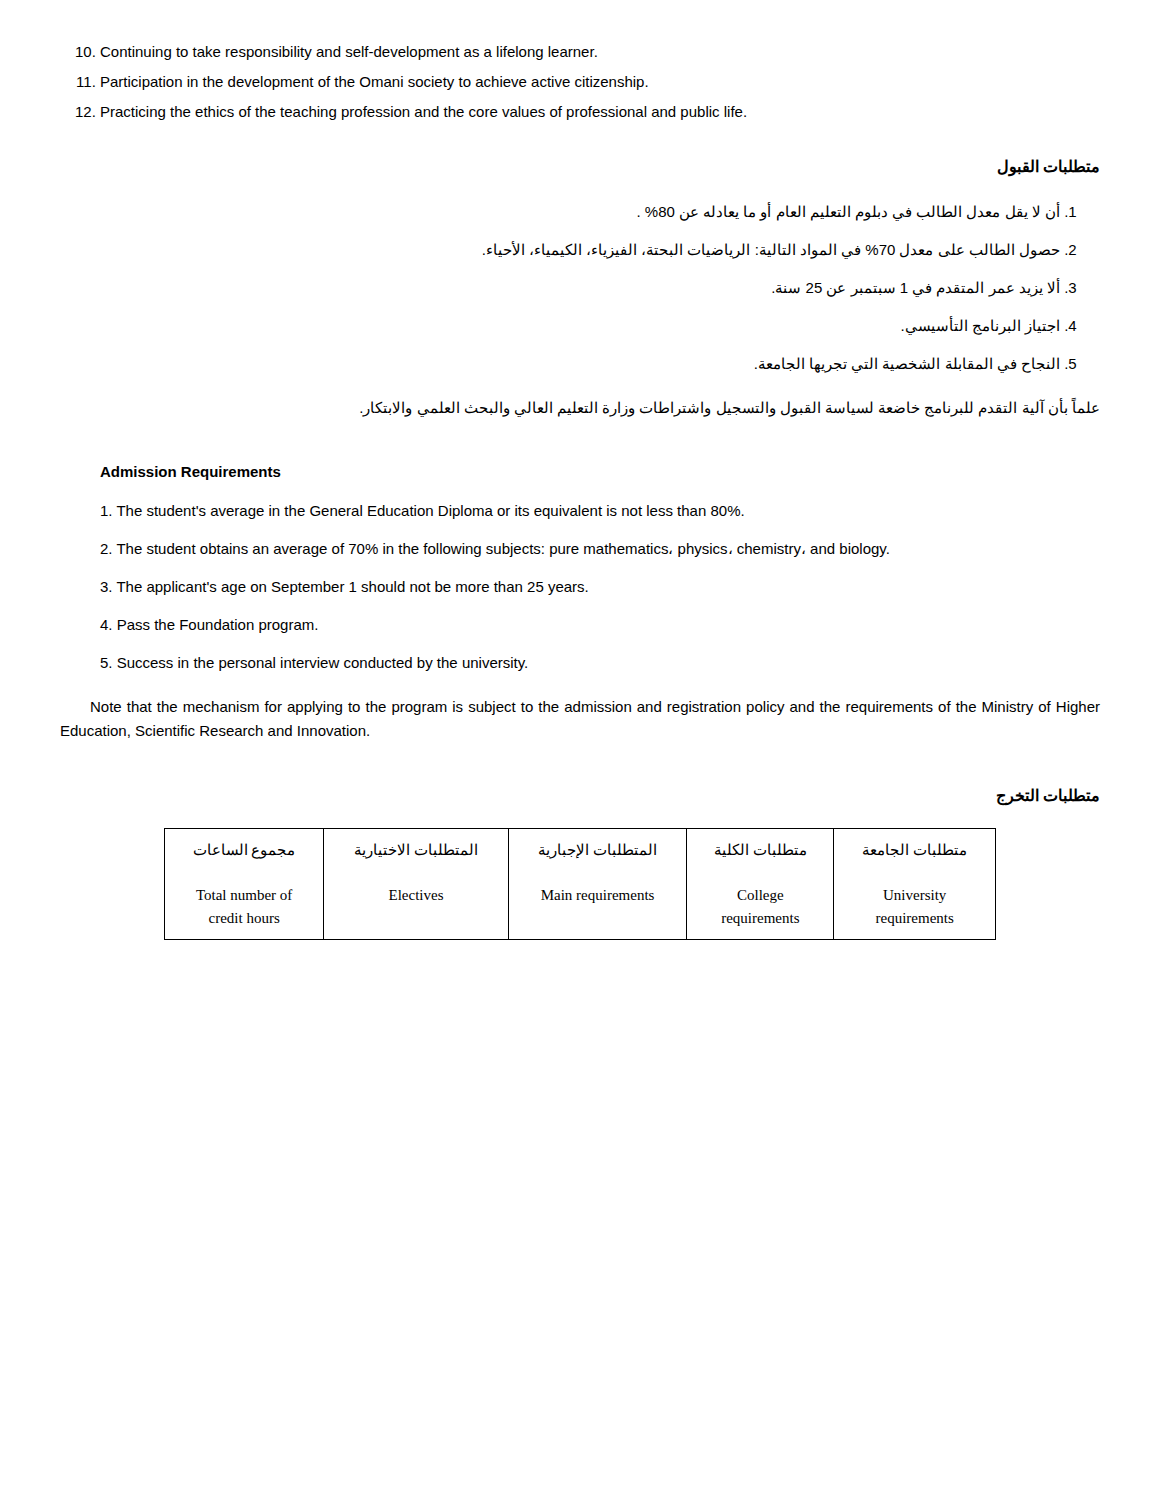Continuing to take responsibility and self-development as a lifelong learner.
Participation in the development of the Omani society to achieve active citizenship.
Practicing the ethics of the teaching profession and the core values of professional and public life.
متطلبات القبول
أن لا يقل معدل الطالب في دبلوم التعليم العام أو ما يعادله عن 80% .
حصول الطالب على معدل 70% في المواد التالية: الرياضيات البحتة، الفيزياء، الكيمياء، الأحياء.
ألا يزيد عمر المتقدم في 1 سبتمبر عن 25 سنة.
اجتياز البرنامج التأسيسي.
النجاح في المقابلة الشخصية التي تجريها الجامعة.
علماً بأن آلية التقدم للبرنامج خاضعة لسياسة القبول والتسجيل واشتراطات وزارة التعليم العالي والبحث العلمي والابتكار.
Admission Requirements
1. The student's average in the General Education Diploma or its equivalent is not less than 80%.
2. The student obtains an average of 70% in the following subjects: pure mathematics، physics، chemistry، and biology.
3. The applicant's age on September 1 should not be more than 25 years.
4. Pass the Foundation program.
5. Success in the personal interview conducted by the university.
Note that the mechanism for applying to the program is subject to the admission and registration policy and the requirements of the Ministry of Higher Education, Scientific Research and Innovation.
متطلبات التخرج
| متطلبات الجامعة University requirements | متطلبات الكلية College requirements | المتطلبات الإجبارية Main requirements | المتطلبات الاختيارية Electives | مجموع الساعات Total number of credit hours |